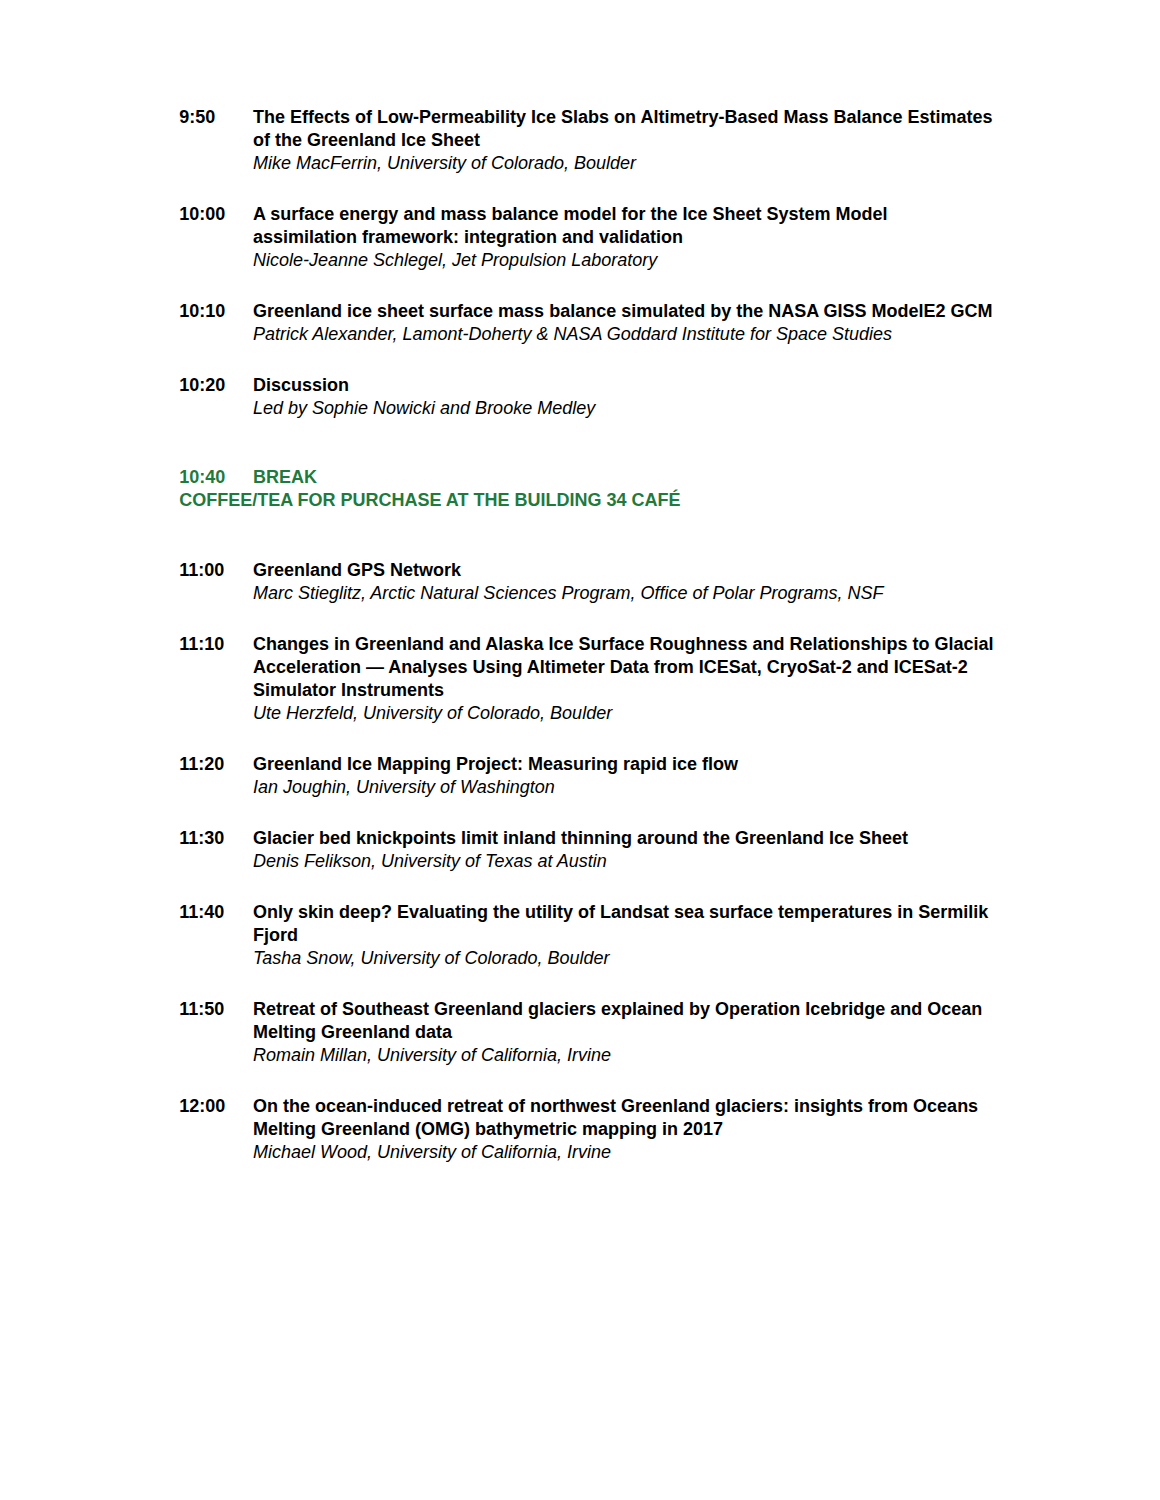9:50
The Effects of Low-Permeability Ice Slabs on Altimetry-Based Mass Balance Estimates of the Greenland Ice Sheet
Mike MacFerrin, University of Colorado, Boulder
10:00
A surface energy and mass balance model for the Ice Sheet System Model assimilation framework: integration and validation
Nicole-Jeanne Schlegel, Jet Propulsion Laboratory
10:10
Greenland ice sheet surface mass balance simulated by the NASA GISS ModelE2 GCM
Patrick Alexander, Lamont-Doherty & NASA Goddard Institute for Space Studies
10:20
Discussion
Led by Sophie Nowicki and Brooke Medley
10:40 BREAK COFFEE/TEA FOR PURCHASE AT THE BUILDING 34 CAFÉ
11:00
Greenland GPS Network
Marc Stieglitz, Arctic Natural Sciences Program, Office of Polar Programs, NSF
11:10
Changes in Greenland and Alaska Ice Surface Roughness and Relationships to Glacial Acceleration — Analyses Using Altimeter Data from ICESat, CryoSat-2 and ICESat-2 Simulator Instruments
Ute Herzfeld, University of Colorado, Boulder
11:20
Greenland Ice Mapping Project: Measuring rapid ice flow
Ian Joughin, University of Washington
11:30
Glacier bed knickpoints limit inland thinning around the Greenland Ice Sheet
Denis Felikson, University of Texas at Austin
11:40
Only skin deep? Evaluating the utility of Landsat sea surface temperatures in Sermilik Fjord
Tasha Snow, University of Colorado, Boulder
11:50
Retreat of Southeast Greenland glaciers explained by Operation Icebridge and Ocean Melting Greenland data
Romain Millan, University of California, Irvine
12:00
On the ocean-induced retreat of northwest Greenland glaciers: insights from Oceans Melting Greenland (OMG) bathymetric mapping in 2017
Michael Wood, University of California, Irvine